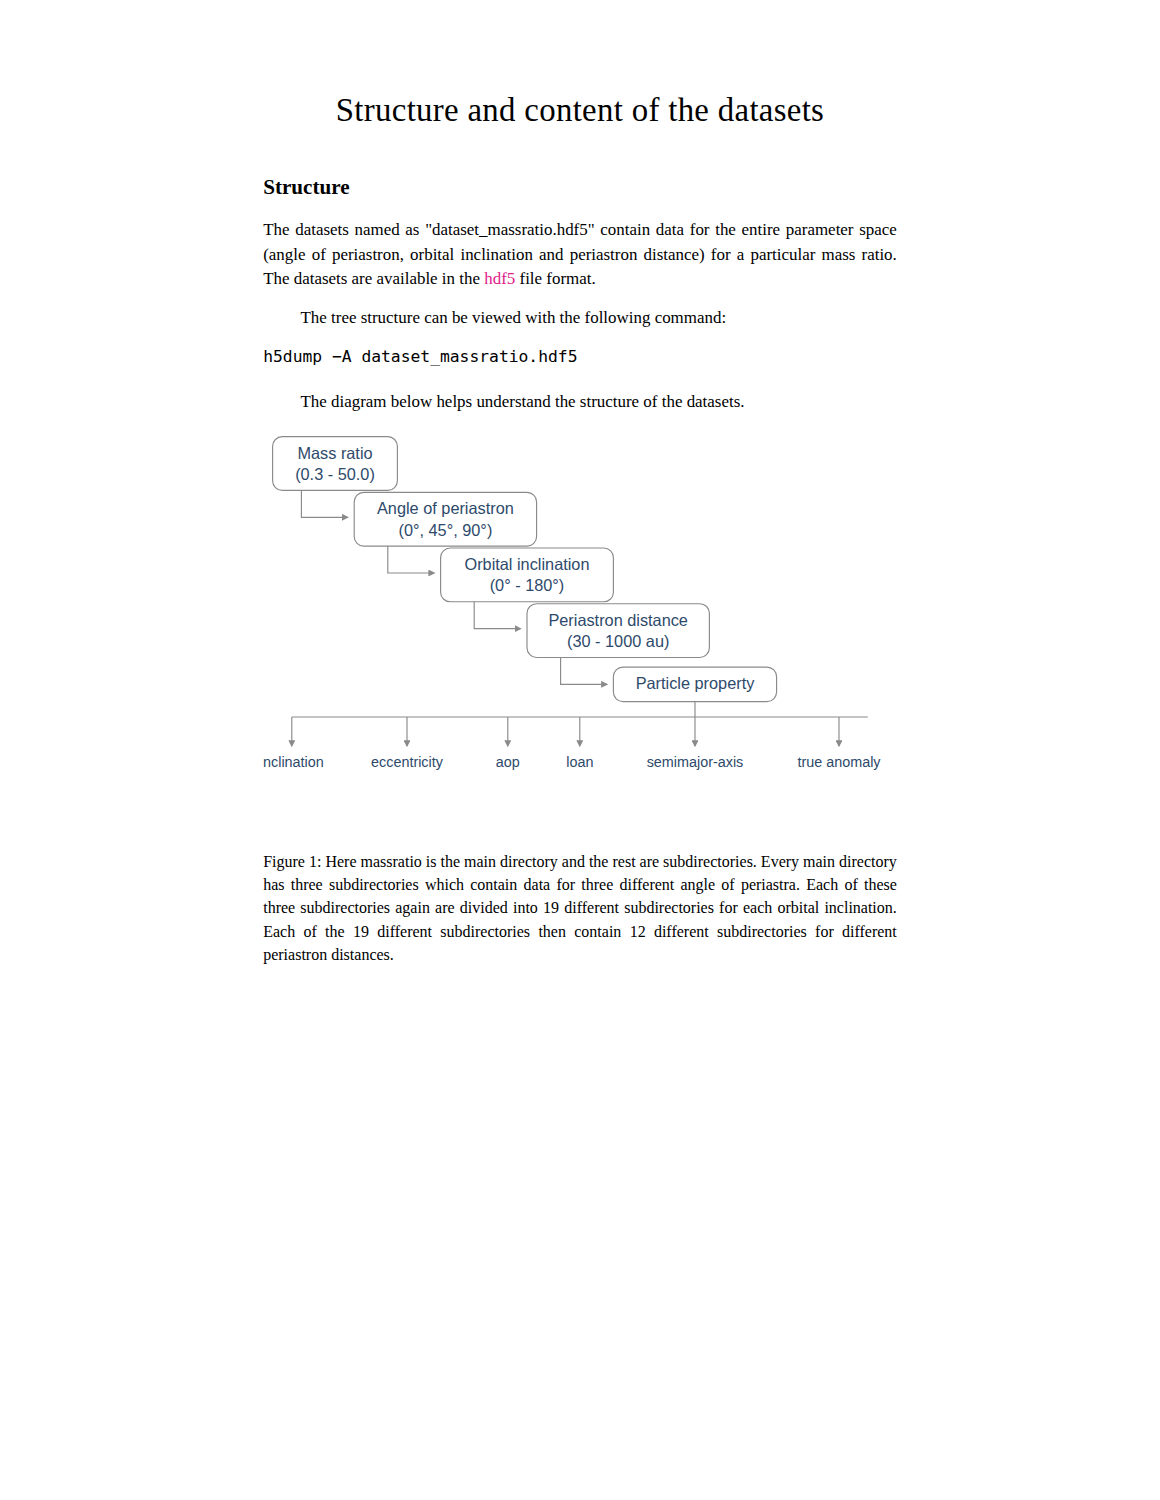Structure and content of the datasets
Structure
The datasets named as "dataset_massratio.hdf5" contain data for the entire parameter space (angle of periastron, orbital inclination and periastron distance) for a particular mass ratio. The datasets are available in the hdf5 file format.
The tree structure can be viewed with the following command:
h5dump −A dataset_massratio.hdf5
The diagram below helps understand the structure of the datasets.
Mass ratio (0.3 - 50.0) Angle of periastron (0°, 45°, 90°) Orbital inclination (0° - 180°) Periastron distance (30 - 1000 au) Particle property inclination eccentricity aop loan semimajor-axis true anomaly
Figure 1: Here massratio is the main directory and the rest are subdirectories. Every main directory has three subdirectories which contain data for three different angle of periastra. Each of these three subdirectories again are divided into 19 different subdirectories for each orbital inclination. Each of the 19 different subdirectories then contain 12 different subdirectories for different periastron distances.